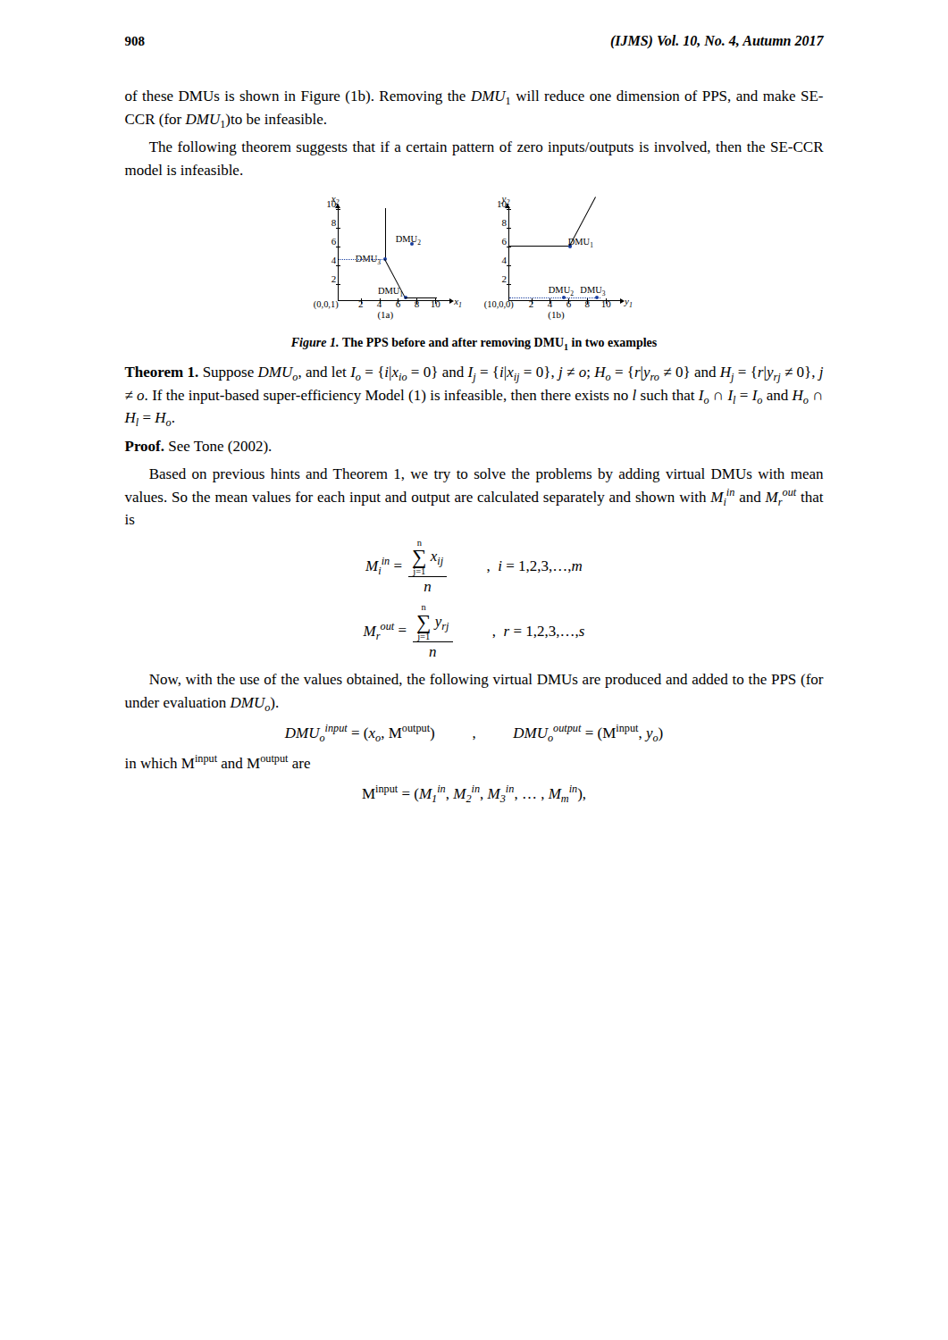908 (IJMS) Vol. 10, No. 4, Autumn 2017
of these DMUs is shown in Figure (1b). Removing the DMU1 will reduce one dimension of PPS, and make SE-CCR (for DMU1)to be infeasible.
The following theorem suggests that if a certain pattern of zero inputs/outputs is involved, then the SE-CCR model is infeasible.
x2
x1
10
8
6
4
2
(0,0,1)
2
4
6
8
10
DMU3
DMU2
DMU1
(1a)
y2
y1
10
8
6
4
2
(10,0,0)
2
4
6
8
10
DMU1
DMU2
DMU3
(1b)
Figure 1. The PPS before and after removing DMU1 in two examples
Theorem 1. Suppose DMUo, and let Io = {i|xio = 0} and Ij = {i|xij = 0}, j ≠ o; Ho = {r|yro ≠ 0} and Hj = {r|yrj ≠ 0}, j ≠ o. If the input-based super-efficiency Model (1) is infeasible, then there exists no l such that Io ∩ Il = Io and Ho ∩ Hl = Ho.
Proof. See Tone (2002).
Based on previous hints and Theorem 1, we try to solve the problems by adding virtual DMUs with mean values. So the mean values for each input and output are calculated separately and shown with Miin and Mrout that is
Miin = n∑j=1 xij n , i = 1,2,3,…,m
Mrout = n∑j=1 yrj n , r = 1,2,3,…,s
Now, with the use of the values obtained, the following virtual DMUs are produced and added to the PPS (for under evaluation DMUo).
DMUoinput = (xo, Moutput) , DMUooutput = (Minput, yo)
in which Minput and Moutput are
Minput = (M1in, M2in, M3in, … , Mmin),